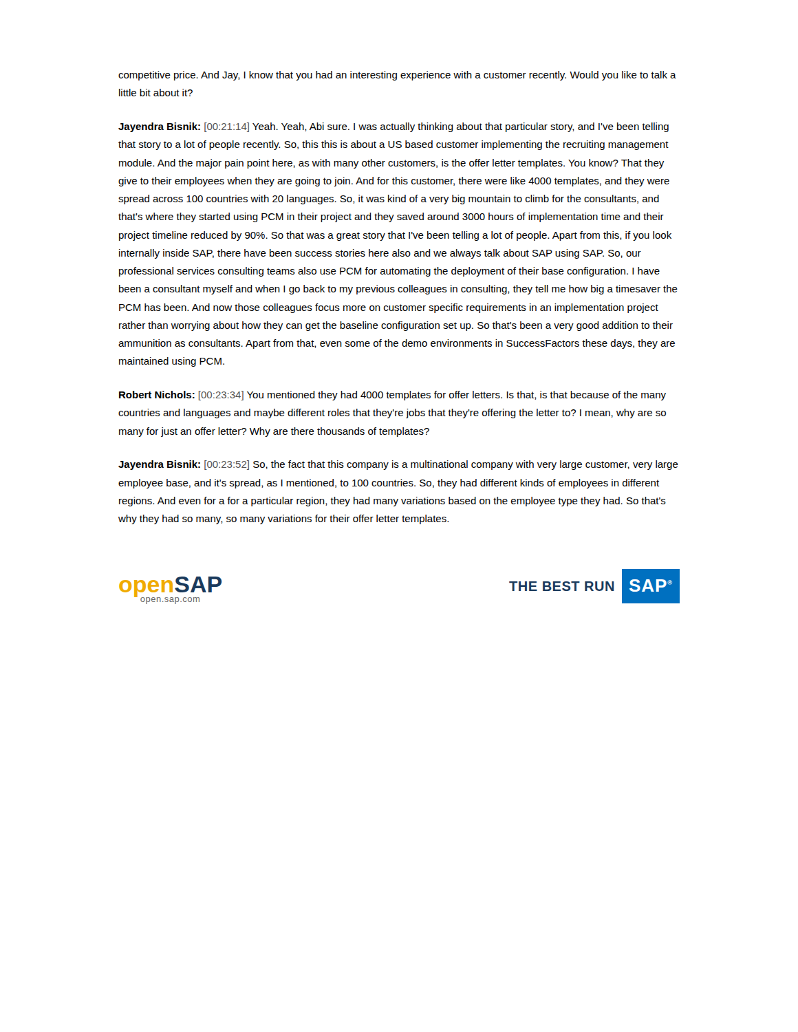competitive price. And Jay, I know that you had an interesting experience with a customer recently. Would you like to talk a little bit about it?
Jayendra Bisnik: [00:21:14] Yeah. Yeah, Abi sure. I was actually thinking about that particular story, and I've been telling that story to a lot of people recently. So, this this is about a US based customer implementing the recruiting management module. And the major pain point here, as with many other customers, is the offer letter templates. You know? That they give to their employees when they are going to join. And for this customer, there were like 4000 templates, and they were spread across 100 countries with 20 languages. So, it was kind of a very big mountain to climb for the consultants, and that's where they started using PCM in their project and they saved around 3000 hours of implementation time and their project timeline reduced by 90%. So that was a great story that I've been telling a lot of people. Apart from this, if you look internally inside SAP, there have been success stories here also and we always talk about SAP using SAP. So, our professional services consulting teams also use PCM for automating the deployment of their base configuration. I have been a consultant myself and when I go back to my previous colleagues in consulting, they tell me how big a timesaver the PCM has been. And now those colleagues focus more on customer specific requirements in an implementation project rather than worrying about how they can get the baseline configuration set up. So that's been a very good addition to their ammunition as consultants. Apart from that, even some of the demo environments in SuccessFactors these days, they are maintained using PCM.
Robert Nichols: [00:23:34] You mentioned they had 4000 templates for offer letters. Is that, is that because of the many countries and languages and maybe different roles that they're jobs that they're offering the letter to? I mean, why are so many for just an offer letter? Why are there thousands of templates?
Jayendra Bisnik: [00:23:52] So, the fact that this company is a multinational company with very large customer, very large employee base, and it's spread, as I mentioned, to 100 countries. So, they had different kinds of employees in different regions. And even for a for a particular region, they had many variations based on the employee type they had. So that's why they had so many, so many variations for their offer letter templates.
open SAP open.sap.com
THE BEST RUN SAP®